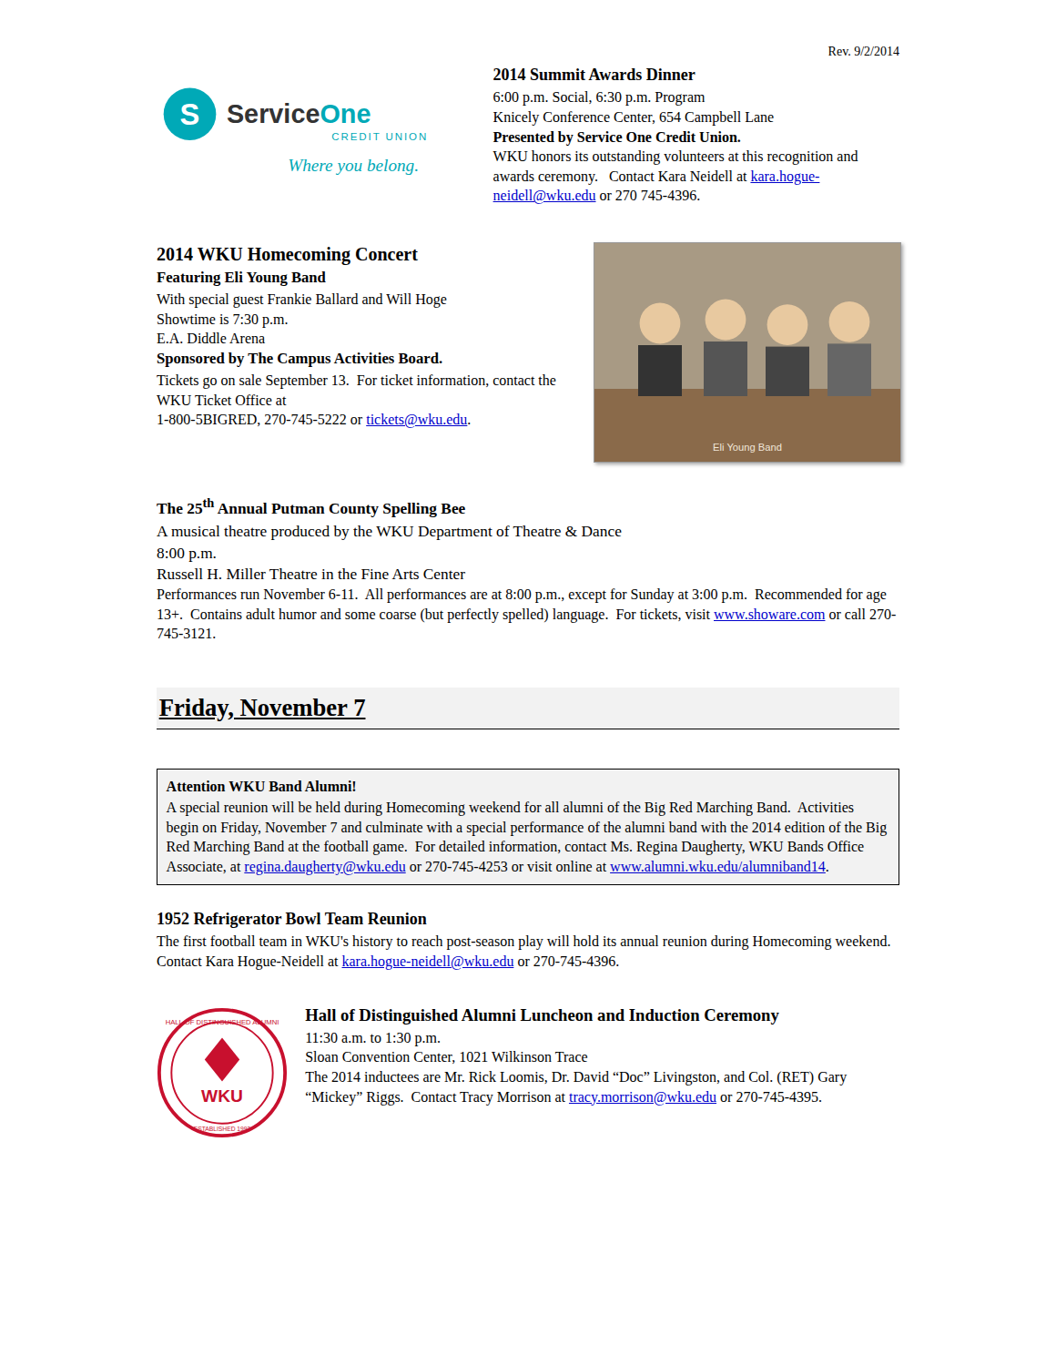Rev. 9/2/2014
2014 Summit Awards Dinner
6:00 p.m. Social, 6:30 p.m. Program
Knicely Conference Center, 654 Campbell Lane
Presented by Service One Credit Union.
WKU honors its outstanding volunteers at this recognition and awards ceremony. Contact Kara Neidell at kara.hogue-neidell@wku.edu or 270 745-4396.
2014 WKU Homecoming Concert
Featuring Eli Young Band
With special guest Frankie Ballard and Will Hoge
Showtime is 7:30 p.m.
E.A. Diddle Arena
Sponsored by The Campus Activities Board.
Tickets go on sale September 13. For ticket information, contact the WKU Ticket Office at
1-800-5BIGRED, 270-745-5222 or tickets@wku.edu.
The 25th Annual Putman County Spelling Bee
A musical theatre produced by the WKU Department of Theatre & Dance
8:00 p.m.
Russell H. Miller Theatre in the Fine Arts Center
Performances run November 6-11. All performances are at 8:00 p.m., except for Sunday at 3:00 p.m. Recommended for age 13+. Contains adult humor and some coarse (but perfectly spelled) language. For tickets, visit www.showare.com or call 270-745-3121.
Friday, November 7
Attention WKU Band Alumni!
A special reunion will be held during Homecoming weekend for all alumni of the Big Red Marching Band. Activities begin on Friday, November 7 and culminate with a special performance of the alumni band with the 2014 edition of the Big Red Marching Band at the football game. For detailed information, contact Ms. Regina Daugherty, WKU Bands Office Associate, at regina.daugherty@wku.edu or 270-745-4253 or visit online at www.alumni.wku.edu/alumniband14.
1952 Refrigerator Bowl Team Reunion
The first football team in WKU's history to reach post-season play will hold its annual reunion during Homecoming weekend. Contact Kara Hogue-Neidell at kara.hogue-neidell@wku.edu or 270-745-4396.
Hall of Distinguished Alumni Luncheon and Induction Ceremony
11:30 a.m. to 1:30 p.m.
Sloan Convention Center, 1021 Wilkinson Trace
The 2014 inductees are Mr. Rick Loomis, Dr. David “Doc” Livingston, and Col. (RET) Gary “Mickey” Riggs. Contact Tracy Morrison at tracy.morrison@wku.edu or 270-745-4395.